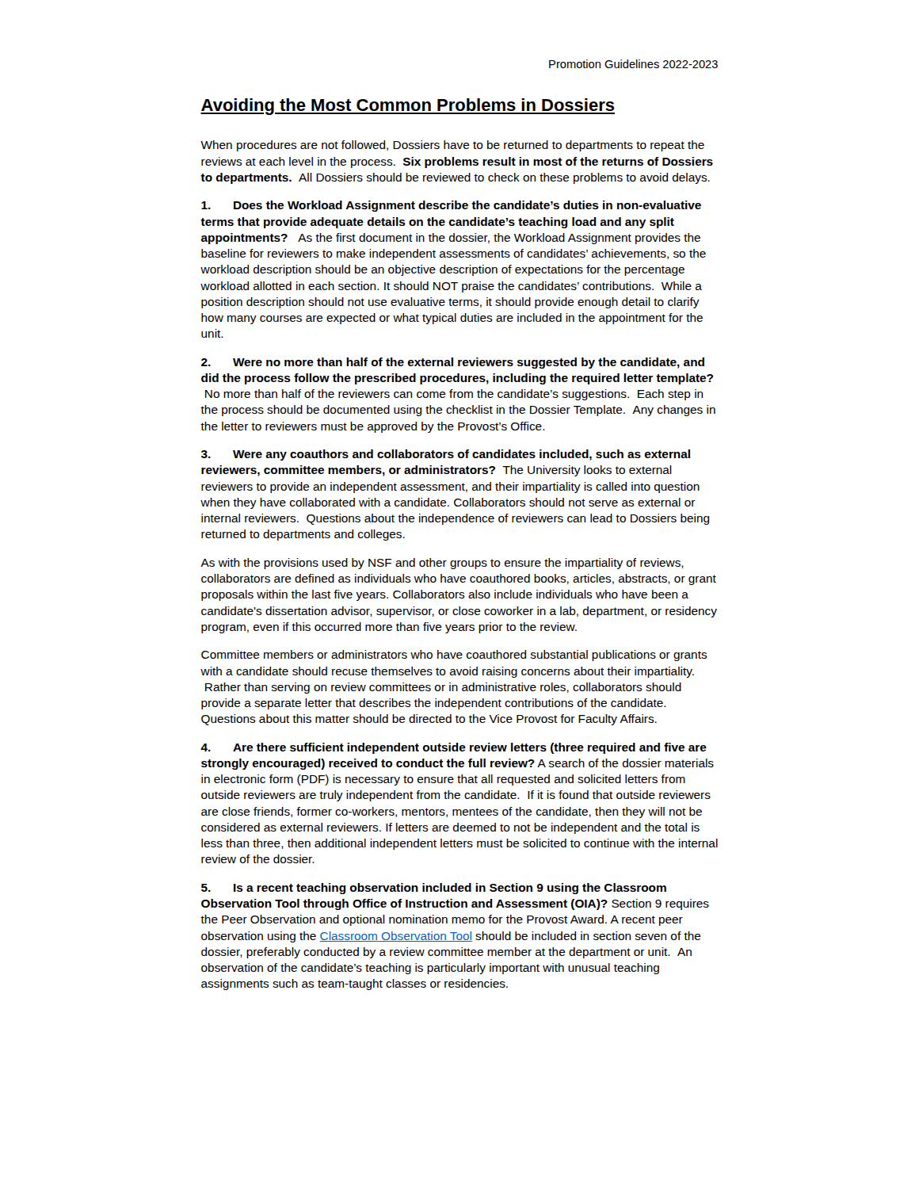Promotion Guidelines 2022-2023
Avoiding the Most Common Problems in Dossiers
When procedures are not followed, Dossiers have to be returned to departments to repeat the reviews at each level in the process. Six problems result in most of the returns of Dossiers to departments. All Dossiers should be reviewed to check on these problems to avoid delays.
1. Does the Workload Assignment describe the candidate’s duties in non-evaluative terms that provide adequate details on the candidate’s teaching load and any split appointments? As the first document in the dossier, the Workload Assignment provides the baseline for reviewers to make independent assessments of candidates’ achievements, so the workload description should be an objective description of expectations for the percentage workload allotted in each section. It should NOT praise the candidates’ contributions. While a position description should not use evaluative terms, it should provide enough detail to clarify how many courses are expected or what typical duties are included in the appointment for the unit.
2. Were no more than half of the external reviewers suggested by the candidate, and did the process follow the prescribed procedures, including the required letter template? No more than half of the reviewers can come from the candidate’s suggestions. Each step in the process should be documented using the checklist in the Dossier Template. Any changes in the letter to reviewers must be approved by the Provost’s Office.
3. Were any coauthors and collaborators of candidates included, such as external reviewers, committee members, or administrators? The University looks to external reviewers to provide an independent assessment, and their impartiality is called into question when they have collaborated with a candidate. Collaborators should not serve as external or internal reviewers. Questions about the independence of reviewers can lead to Dossiers being returned to departments and colleges.
As with the provisions used by NSF and other groups to ensure the impartiality of reviews, collaborators are defined as individuals who have coauthored books, articles, abstracts, or grant proposals within the last five years. Collaborators also include individuals who have been a candidate's dissertation advisor, supervisor, or close coworker in a lab, department, or residency program, even if this occurred more than five years prior to the review.
Committee members or administrators who have coauthored substantial publications or grants with a candidate should recuse themselves to avoid raising concerns about their impartiality. Rather than serving on review committees or in administrative roles, collaborators should provide a separate letter that describes the independent contributions of the candidate. Questions about this matter should be directed to the Vice Provost for Faculty Affairs.
4. Are there sufficient independent outside review letters (three required and five are strongly encouraged) received to conduct the full review? A search of the dossier materials in electronic form (PDF) is necessary to ensure that all requested and solicited letters from outside reviewers are truly independent from the candidate. If it is found that outside reviewers are close friends, former co-workers, mentors, mentees of the candidate, then they will not be considered as external reviewers. If letters are deemed to not be independent and the total is less than three, then additional independent letters must be solicited to continue with the internal review of the dossier.
5. Is a recent teaching observation included in Section 9 using the Classroom Observation Tool through Office of Instruction and Assessment (OIA)? Section 9 requires the Peer Observation and optional nomination memo for the Provost Award. A recent peer observation using the Classroom Observation Tool should be included in section seven of the dossier, preferably conducted by a review committee member at the department or unit. An observation of the candidate’s teaching is particularly important with unusual teaching assignments such as team-taught classes or residencies.